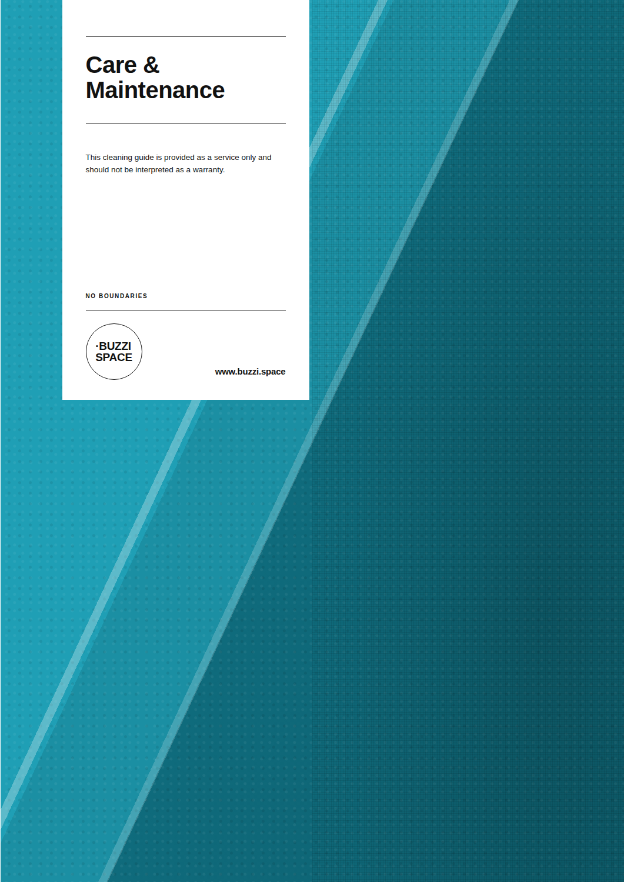Care &
Maintenance
This cleaning guide is provided as a service only and should not be interpreted as a warranty.
No Boundaries
·BUZZI SPACE
www.buzzi.space